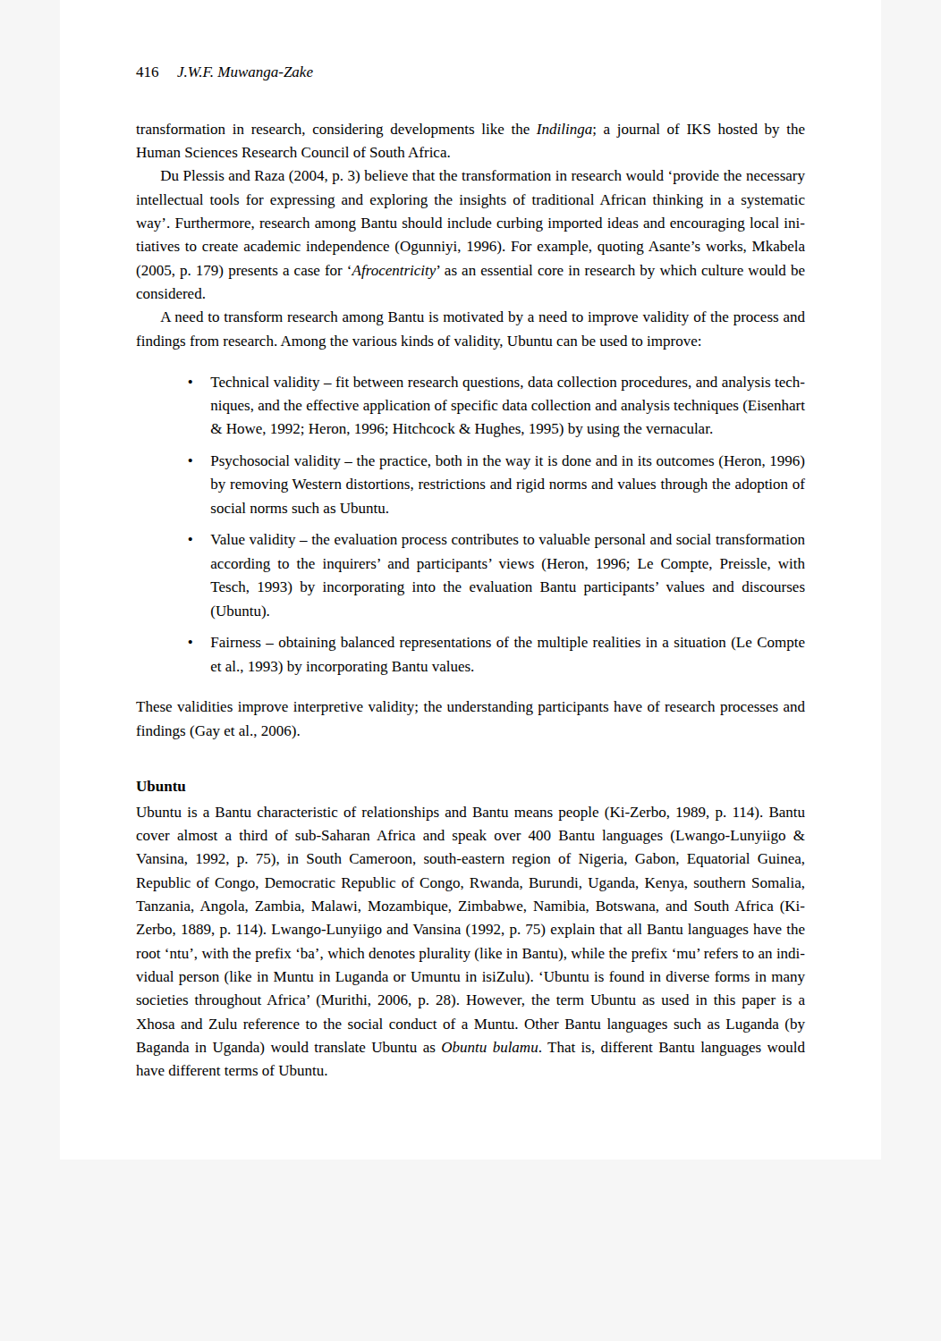416 J.W.F. Muwanga-Zake
transformation in research, considering developments like the Indilinga; a journal of IKS hosted by the Human Sciences Research Council of South Africa.
Du Plessis and Raza (2004, p. 3) believe that the transformation in research would ‘provide the necessary intellectual tools for expressing and exploring the insights of traditional African thinking in a systematic way’. Furthermore, research among Bantu should include curbing imported ideas and encouraging local initiatives to create academic independence (Ogunniyi, 1996). For example, quoting Asante’s works, Mkabela (2005, p. 179) presents a case for ‘Afrocentricity’ as an essential core in research by which culture would be considered.
A need to transform research among Bantu is motivated by a need to improve validity of the process and findings from research. Among the various kinds of validity, Ubuntu can be used to improve:
Technical validity – fit between research questions, data collection procedures, and analysis techniques, and the effective application of specific data collection and analysis techniques (Eisenhart & Howe, 1992; Heron, 1996; Hitchcock & Hughes, 1995) by using the vernacular.
Psychosocial validity – the practice, both in the way it is done and in its outcomes (Heron, 1996) by removing Western distortions, restrictions and rigid norms and values through the adoption of social norms such as Ubuntu.
Value validity – the evaluation process contributes to valuable personal and social transformation according to the inquirers’ and participants’ views (Heron, 1996; Le Compte, Preissle, with Tesch, 1993) by incorporating into the evaluation Bantu participants’ values and discourses (Ubuntu).
Fairness – obtaining balanced representations of the multiple realities in a situation (Le Compte et al., 1993) by incorporating Bantu values.
These validities improve interpretive validity; the understanding participants have of research processes and findings (Gay et al., 2006).
Ubuntu
Ubuntu is a Bantu characteristic of relationships and Bantu means people (Ki-Zerbo, 1989, p. 114). Bantu cover almost a third of sub-Saharan Africa and speak over 400 Bantu languages (Lwango-Lunyiigo & Vansina, 1992, p. 75), in South Cameroon, south-eastern region of Nigeria, Gabon, Equatorial Guinea, Republic of Congo, Democratic Republic of Congo, Rwanda, Burundi, Uganda, Kenya, southern Somalia, Tanzania, Angola, Zambia, Malawi, Mozambique, Zimbabwe, Namibia, Botswana, and South Africa (Ki-Zerbo, 1889, p. 114). Lwango-Lunyiigo and Vansina (1992, p. 75) explain that all Bantu languages have the root ‘ntu’, with the prefix ‘ba’, which denotes plurality (like in Bantu), while the prefix ‘mu’ refers to an individual person (like in Muntu in Luganda or Umuntu in isiZulu). ‘Ubuntu is found in diverse forms in many societies throughout Africa’ (Murithi, 2006, p. 28). However, the term Ubuntu as used in this paper is a Xhosa and Zulu reference to the social conduct of a Muntu. Other Bantu languages such as Luganda (by Baganda in Uganda) would translate Ubuntu as Obuntu bulamu. That is, different Bantu languages would have different terms of Ubuntu.